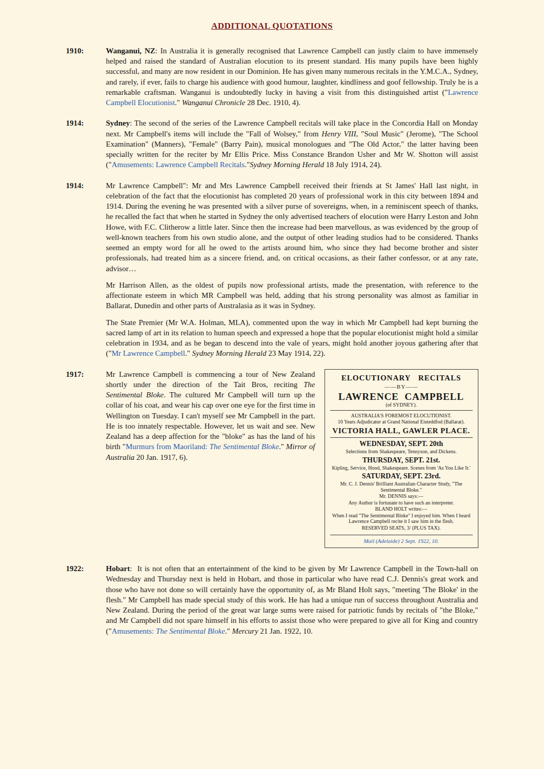ADDITIONAL QUOTATIONS
1910:
Wanganui, NZ: In Australia it is generally recognised that Lawrence Campbell can justly claim to have immensely helped and raised the standard of Australian elocution to its present standard. His many pupils have been highly successful, and many are now resident in our Dominion. He has given many numerous recitals in the Y.M.C.A., Sydney, and rarely, if ever, fails to charge his audience with good humour, laughter, kindliness and goof fellowship. Truly he is a remarkable craftsman. Wanganui is undoubtedly lucky in having a visit from this distinguished artist ("Lawrence Campbell Elocutionist." Wanganui Chronicle 28 Dec. 1910, 4).
1914:
Sydney: The second of the series of the Lawrence Campbell recitals will take place in the Concordia Hall on Monday next. Mr Campbell's items will include the "Fall of Wolsey," from Henry VIII, "Soul Music" (Jerome), "The School Examination" (Manners), "Female" (Barry Pain), musical monologues and "The Old Actor," the latter having been specially written for the reciter by Mr Ellis Price. Miss Constance Brandon Usher and Mr W. Shotton will assist ("Amusements: Lawrence Campbell Recitals."Sydney Morning Herald 18 July 1914, 24).
1914:
Mr Lawrence Campbell": Mr and Mrs Lawrence Campbell received their friends at St James' Hall last night, in celebration of the fact that the elocutionist has completed 20 years of professional work in this city between 1894 and 1914. During the evening he was presented with a silver purse of sovereigns, when, in a reminiscent speech of thanks, he recalled the fact that when he started in Sydney the only advertised teachers of elocution were Harry Leston and John Howe, with F.C. Clitherow a little later. Since then the increase had been marvellous, as was evidenced by the group of well-known teachers from his own studio alone, and the output of other leading studios had to be considered. Thanks seemed an empty word for all he owed to the artists around him, who since they had become brother and sister professionals, had treated him as a sincere friend, and, on critical occasions, as their father confessor, or at any rate, advisor…
Mr Harrison Allen, as the oldest of pupils now professional artists, made the presentation, with reference to the affectionate esteem in which MR Campbell was held, adding that his strong personality was almost as familiar in Ballarat, Dunedin and other parts of Australasia as it was in Sydney.
The State Premier (Mr W.A. Holman, MLA), commented upon the way in which Mr Campbell had kept burning the sacred lamp of art in its relation to human speech and expressed a hope that the popular elocutionist might hold a similar celebration in 1934, and as he began to descend into the vale of years, might hold another joyous gathering after that ("Mr Lawrence Campbell." Sydney Morning Herald 23 May 1914, 22).
1917:
ELOCUTIONARY RECITALS
——BY——
LAWRENCE CAMPBELL
(of SYDNEY).
AUSTRALIA'S FOREMOST ELOCUTIONIST.
10 Years Adjudicator at Grand National Eisteddfod (Ballarat).
VICTORIA HALL, GAWLER PLACE.
WEDNESDAY, SEPT. 20th
Selections from Shakespeare, Tennyson, and Dickens.
THURSDAY, SEPT. 21st.
Kipling, Service, Hood, Shakespeare. Scenes from 'As You Like It.'
SATURDAY, SEPT. 23rd.
Mr. C. J. Dennis' Brilliant Australian Character Study, "The Sentimental Bloke."
Mr. DENNIS says:—
Any Author is fortunate to have such an interpreter.
BLAND HOLT writes:—
When I read "The Sentimental Bloke" I enjoyed him. When I heard Lawrence Campbell recite it I saw him in the flesh.
RESERVED SEATS, 3/ (PLUS TAX).
Mail (Adelaide) 2 Sept. 1922, 10.
Mr Lawrence Campbell is commencing a tour of New Zealand shortly under the direction of the Tait Bros, reciting The Sentimental Bloke. The cultured Mr Campbell will turn up the collar of his coat, and wear his cap over one eye for the first time in Wellington on Tuesday. I can't myself see Mr Campbell in the part. He is too innately respectable. However, let us wait and see. New Zealand has a deep affection for the "bloke" as has the land of his birth "Murmurs from Maoriland: The Sentimental Bloke." Mirror of Australia 20 Jan. 1917, 6).
1922:
Hobart: It is not often that an entertainment of the kind to be given by Mr Lawrence Campbell in the Town-hall on Wednesday and Thursday next is held in Hobart, and those in particular who have read C.J. Dennis's great work and those who have not done so will certainly have the opportunity of, as Mr Bland Holt says, "meeting 'The Bloke' in the flesh." Mr Campbell has made special study of this work. He has had a unique run of success throughout Australia and New Zealand. During the period of the great war large sums were raised for patriotic funds by recitals of "the Bloke," and Mr Campbell did not spare himself in his efforts to assist those who were prepared to give all for King and country ("Amusements: The Sentimental Bloke." Mercury 21 Jan. 1922, 10.